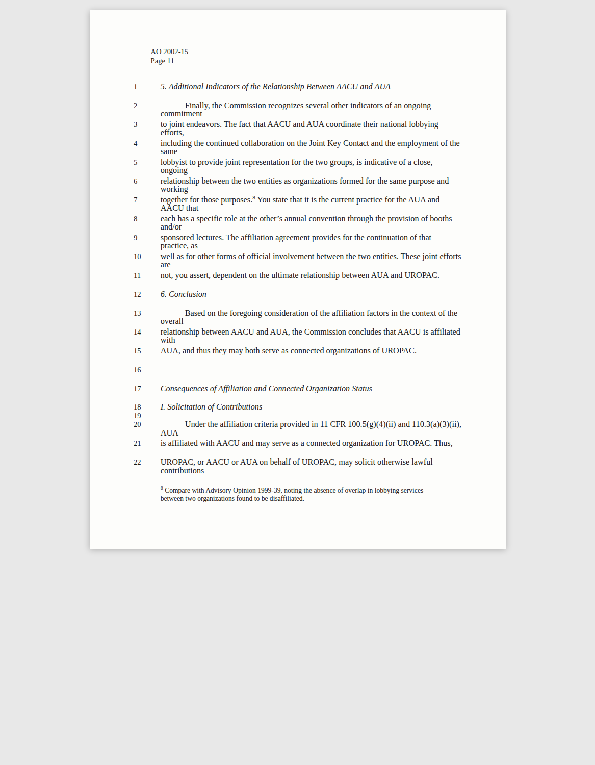AO 2002-15 Page 11
| 1 | 5. Additional Indicators of the Relationship Between AACU and AUA |
| 2 | Finally, the Commission recognizes several other indicators of an ongoing commitment |
| 3 | to joint endeavors. The fact that AACU and AUA coordinate their national lobbying efforts, |
| 4 | including the continued collaboration on the Joint Key Contact and the employment of the same |
| 5 | lobbyist to provide joint representation for the two groups, is indicative of a close, ongoing |
| 6 | relationship between the two entities as organizations formed for the same purpose and working |
| 7 | together for those purposes. 8 You state that it is the current practice for the AUA and AACU that |
| 8 | each has a specific role at the other’s annual convention through the provision of booths and/or |
| 9 | sponsored lectures. The affiliation agreement provides for the continuation of that practice, as |
| 10 | well as for other forms of official involvement between the two entities. These joint efforts are |
| 11 | not, you assert, dependent on the ultimate relationship between AUA and UROPAC. |
| 12 | 6. Conclusion |
| 13 | Based on the foregoing consideration of the affiliation factors in the context of the overall |
| 14 | relationship between AACU and AUA, the Commission concludes that AACU is affiliated with |
| 15 | AUA, and thus they may both serve as connected organizations of UROPAC. |
| 16 | |
| 17 | Consequences of Affiliation and Connected Organization Status |
| 18 | I. Solicitation of Contributions |
| 19 | |
| 20 | Under the affiliation criteria provided in 11 CFR 100.5(g)(4)(ii) and 110.3(a)(3)(ii), AUA |
| 21 | is affiliated with AACU and may serve as a connected organization for UROPAC. Thus, |
| 22 | UROPAC, or AACU or AUA on behalf of UROPAC, may solicit otherwise lawful contributions |
8 Compare with Advisory Opinion 1999-39, noting the absence of overlap in lobbying services between two organizations found to be disaffiliated.